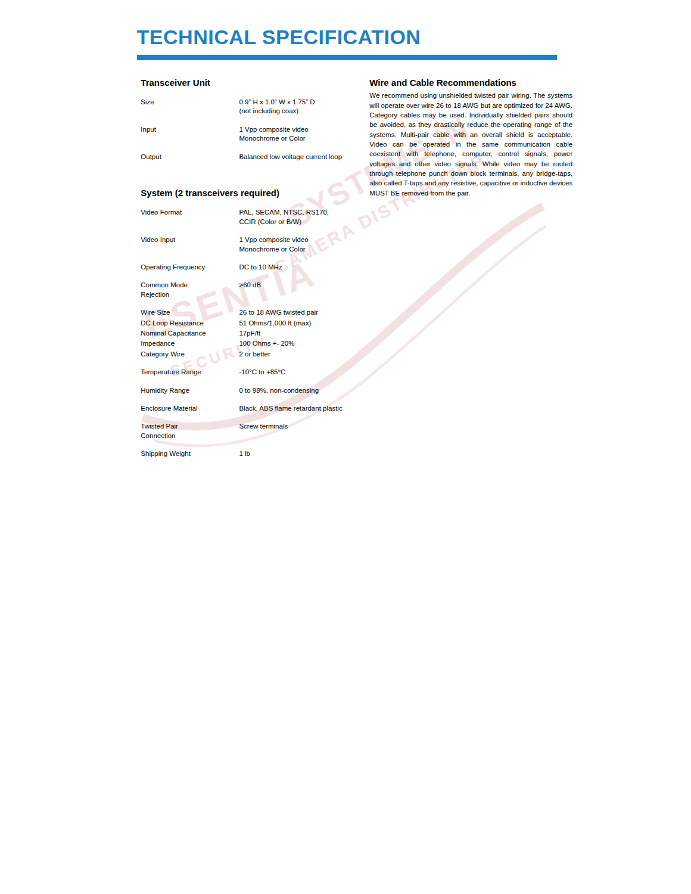SYSTEMS IN
CAMERA DISTRIBUTOR
ESENTIA
SECURITY
TECHNICAL SPECIFICATION
Transceiver Unit
| Size | 0.9” H x 1.0” W x 1.75” D (not including coax) |
| Input | 1 Vpp composite video Monochrome or Color |
| Output | Balanced low voltage current loop |
System (2 transceivers required)
| Video Format | PAL, SECAM, NTSC, RS170, CCIR (Color or B/W) |
| Video Input | 1 Vpp composite video Monochrome or Color |
| Operating Frequency | DC to 10 MHz |
| Common Mode Rejection | >60 dB |
| Wire Size | 26 to 18 AWG twisted pair |
| DC Loop Resistance | 51 Ohms/1,000 ft (max) |
| Nominal Capacitance | 17pF/ft |
| Impedance | 100 Ohms +- 20% |
| Category Wire | 2 or better |
| Temperature Range | -10°C to +85°C |
| Humidity Range | 0 to 98%, non-condensing |
| Enclosure Material | Black, ABS flame retardant plastic |
| Twisted Pair Connection | Screw terminals |
| Shipping Weight | 1 lb |
Wire and Cable Recommendations
We recommend using unshielded twisted pair wiring. The systems will operate over wire 26 to 18 AWG but are optimized for 24 AWG. Category cables may be used. Individually shielded pairs should be avoided, as they drastically reduce the operating range of the systems. Multi-pair cable with an overall shield is acceptable. Video can be operated in the same communication cable coexistent with telephone, computer, control signals, power voltages and other video signals. While video may be routed through telephone punch down block terminals, any bridge-taps, also called T-taps and any resistive, capacitive or inductive devices MUST BE removed from the pair.